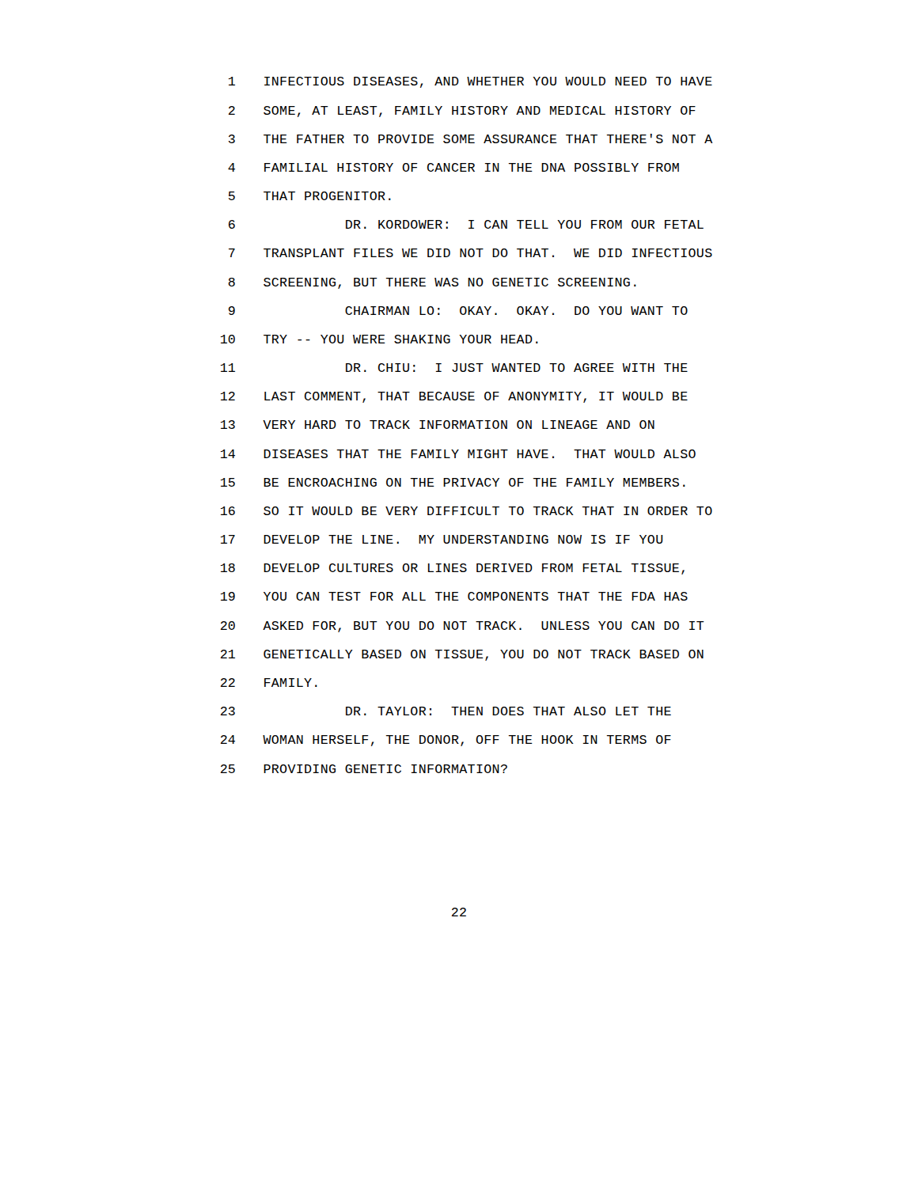| 1 | INFECTIOUS DISEASES, AND WHETHER YOU WOULD NEED TO HAVE |
| 2 | SOME, AT LEAST, FAMILY HISTORY AND MEDICAL HISTORY OF |
| 3 | THE FATHER TO PROVIDE SOME ASSURANCE THAT THERE'S NOT A |
| 4 | FAMILIAL HISTORY OF CANCER IN THE DNA POSSIBLY FROM |
| 5 | THAT PROGENITOR. |
| 6 | DR. KORDOWER: I CAN TELL YOU FROM OUR FETAL |
| 7 | TRANSPLANT FILES WE DID NOT DO THAT. WE DID INFECTIOUS |
| 8 | SCREENING, BUT THERE WAS NO GENETIC SCREENING. |
| 9 | CHAIRMAN LO: OKAY. OKAY. DO YOU WANT TO |
| 10 | TRY -- YOU WERE SHAKING YOUR HEAD. |
| 11 | DR. CHIU: I JUST WANTED TO AGREE WITH THE |
| 12 | LAST COMMENT, THAT BECAUSE OF ANONYMITY, IT WOULD BE |
| 13 | VERY HARD TO TRACK INFORMATION ON LINEAGE AND ON |
| 14 | DISEASES THAT THE FAMILY MIGHT HAVE. THAT WOULD ALSO |
| 15 | BE ENCROACHING ON THE PRIVACY OF THE FAMILY MEMBERS. |
| 16 | SO IT WOULD BE VERY DIFFICULT TO TRACK THAT IN ORDER TO |
| 17 | DEVELOP THE LINE. MY UNDERSTANDING NOW IS IF YOU |
| 18 | DEVELOP CULTURES OR LINES DERIVED FROM FETAL TISSUE, |
| 19 | YOU CAN TEST FOR ALL THE COMPONENTS THAT THE FDA HAS |
| 20 | ASKED FOR, BUT YOU DO NOT TRACK. UNLESS YOU CAN DO IT |
| 21 | GENETICALLY BASED ON TISSUE, YOU DO NOT TRACK BASED ON |
| 22 | FAMILY. |
| 23 | DR. TAYLOR: THEN DOES THAT ALSO LET THE |
| 24 | WOMAN HERSELF, THE DONOR, OFF THE HOOK IN TERMS OF |
| 25 | PROVIDING GENETIC INFORMATION? |
22